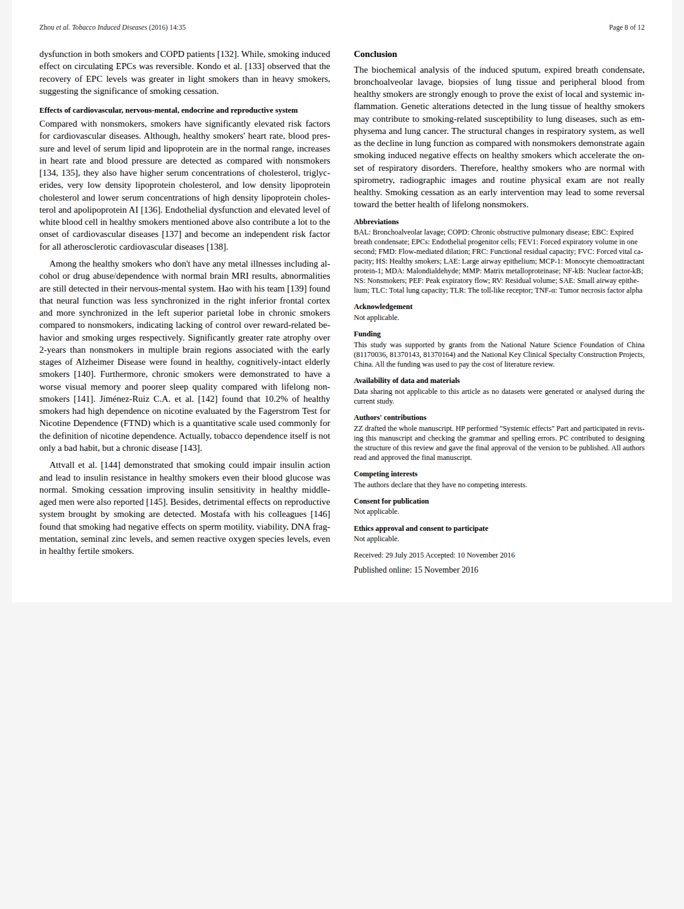Zhou et al. Tobacco Induced Diseases (2016) 14:35
Page 8 of 12
dysfunction in both smokers and COPD patients [132]. While, smoking induced effect on circulating EPCs was reversible. Kondo et al. [133] observed that the recovery of EPC levels was greater in light smokers than in heavy smokers, suggesting the significance of smoking cessation.
Effects of cardiovascular, nervous-mental, endocrine and reproductive system
Compared with nonsmokers, smokers have significantly elevated risk factors for cardiovascular diseases. Although, healthy smokers' heart rate, blood pressure and level of serum lipid and lipoprotein are in the normal range, increases in heart rate and blood pressure are detected as compared with nonsmokers [134, 135], they also have higher serum concentrations of cholesterol, triglycerides, very low density lipoprotein cholesterol, and low density lipoprotein cholesterol and lower serum concentrations of high density lipoprotein cholesterol and apolipoprotein AI [136]. Endothelial dysfunction and elevated level of white blood cell in healthy smokers mentioned above also contribute a lot to the onset of cardiovascular diseases [137] and become an independent risk factor for all atherosclerotic cardiovascular diseases [138].
Among the healthy smokers who don't have any metal illnesses including alcohol or drug abuse/dependence with normal brain MRI results, abnormalities are still detected in their nervous-mental system. Hao with his team [139] found that neural function was less synchronized in the right inferior frontal cortex and more synchronized in the left superior parietal lobe in chronic smokers compared to nonsmokers, indicating lacking of control over reward-related behavior and smoking urges respectively. Significantly greater rate atrophy over 2-years than nonsmokers in multiple brain regions associated with the early stages of Alzheimer Disease were found in healthy, cognitively-intact elderly smokers [140]. Furthermore, chronic smokers were demonstrated to have a worse visual memory and poorer sleep quality compared with lifelong nonsmokers [141]. Jiménez-Ruiz C.A. et al. [142] found that 10.2% of healthy smokers had high dependence on nicotine evaluated by the Fagerstrom Test for Nicotine Dependence (FTND) which is a quantitative scale used commonly for the definition of nicotine dependence. Actually, tobacco dependence itself is not only a bad habit, but a chronic disease [143].
Attvall et al. [144] demonstrated that smoking could impair insulin action and lead to insulin resistance in healthy smokers even their blood glucose was normal. Smoking cessation improving insulin sensitivity in healthy middle-aged men were also reported [145]. Besides, detrimental effects on reproductive system brought by smoking are detected. Mostafa with his colleagues [146] found that smoking had negative effects on sperm motility, viability, DNA fragmentation, seminal zinc levels, and semen reactive oxygen species levels, even in healthy fertile smokers.
Conclusion
The biochemical analysis of the induced sputum, expired breath condensate, bronchoalveolar lavage, biopsies of lung tissue and peripheral blood from healthy smokers are strongly enough to prove the exist of local and systemic inflammation. Genetic alterations detected in the lung tissue of healthy smokers may contribute to smoking-related susceptibility to lung diseases, such as emphysema and lung cancer. The structural changes in respiratory system, as well as the decline in lung function as compared with nonsmokers demonstrate again smoking induced negative effects on healthy smokers which accelerate the onset of respiratory disorders. Therefore, healthy smokers who are normal with spirometry, radiographic images and routine physical exam are not really healthy. Smoking cessation as an early intervention may lead to some reversal toward the better health of lifelong nonsmokers.
Abbreviations
BAL: Bronchoalveolar lavage; COPD: Chronic obstructive pulmonary disease; EBC: Expired breath condensate; EPCs: Endothelial progenitor cells; FEV1: Forced expiratory volume in one second; FMD: Flow-mediated dilation; FRC: Functional residual capacity; FVC: Forced vital capacity; HS: Healthy smokers; LAE: Large airway epithelium; MCP-1: Monocyte chemoattractant protein-1; MDA: Malondialdehyde; MMP: Matrix metalloproteinase; NF-kB: Nuclear factor-kB; NS: Nonsmokers; PEF: Peak expiratory flow; RV: Residual volume; SAE: Small airway epithelium; TLC: Total lung capacity; TLR: The toll-like receptor; TNF-α: Tumor necrosis factor alpha
Acknowledgement
Not applicable.
Funding
This study was supported by grants from the National Nature Science Foundation of China (81170036, 81370143, 81370164) and the National Key Clinical Specialty Construction Projects, China. All the funding was used to pay the cost of literature review.
Availability of data and materials
Data sharing not applicable to this article as no datasets were generated or analysed during the current study.
Authors' contributions
ZZ drafted the whole manuscript. HP performed "Systemic effects" Part and participated in revising this manuscript and checking the grammar and spelling errors. PC contributed to designing the structure of this review and gave the final approval of the version to be published. All authors read and approved the final manuscript.
Competing interests
The authors declare that they have no competing interests.
Consent for publication
Not applicable.
Ethics approval and consent to participate
Not applicable.
Received: 29 July 2015 Accepted: 10 November 2016
Published online: 15 November 2016